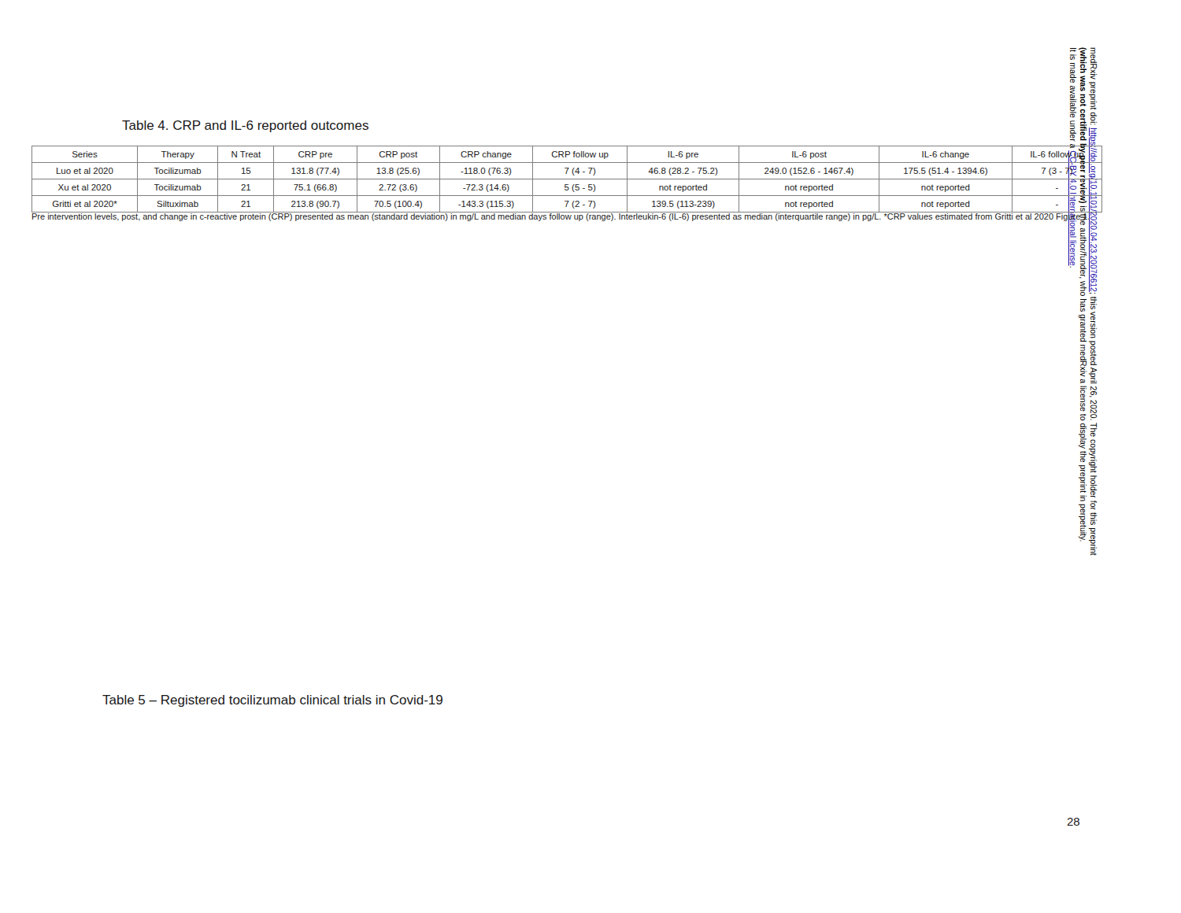medRxiv preprint doi: https://doi.org/10.1101/2020.04.23.20076612; this version posted April 26, 2020. The copyright holder for this preprint (which was not certified by peer review) is the author/funder, who has granted medRxiv a license to display the preprint in perpetuity. It is made available under a CC-BY 4.0 International license.
Table 4. CRP and IL-6 reported outcomes
| Series | Therapy | N Treat | CRP pre | CRP post | CRP change | CRP follow up | IL-6 pre | IL-6 post | IL-6 change | IL-6 follow up |
| --- | --- | --- | --- | --- | --- | --- | --- | --- | --- | --- |
| Luo et al 2020 | Tocilizumab | 15 | 131.8 (77.4) | 13.8 (25.6) | -118.0 (76.3) | 7 (4 - 7) | 46.8 (28.2 - 75.2) | 249.0 (152.6 - 1467.4) | 175.5 (51.4 - 1394.6) | 7 (3 - 7) |
| Xu et al 2020 | Tocilizumab | 21 | 75.1 (66.8) | 2.72 (3.6) | -72.3 (14.6) | 5 (5 - 5) | not reported | not reported | not reported | - |
| Gritti et al 2020* | Siltuximab | 21 | 213.8 (90.7) | 70.5 (100.4) | -143.3 (115.3) | 7 (2 - 7) | 139.5 (113-239) | not reported | not reported | - |
Pre intervention levels, post, and change in c-reactive protein (CRP) presented as mean (standard deviation) in mg/L and median days follow up (range). Interleukin-6 (IL-6) presented as median (interquartile range) in pg/L. *CRP values estimated from Gritti et al 2020 Figure 1.
Table 5 – Registered tocilizumab clinical trials in Covid-19
28